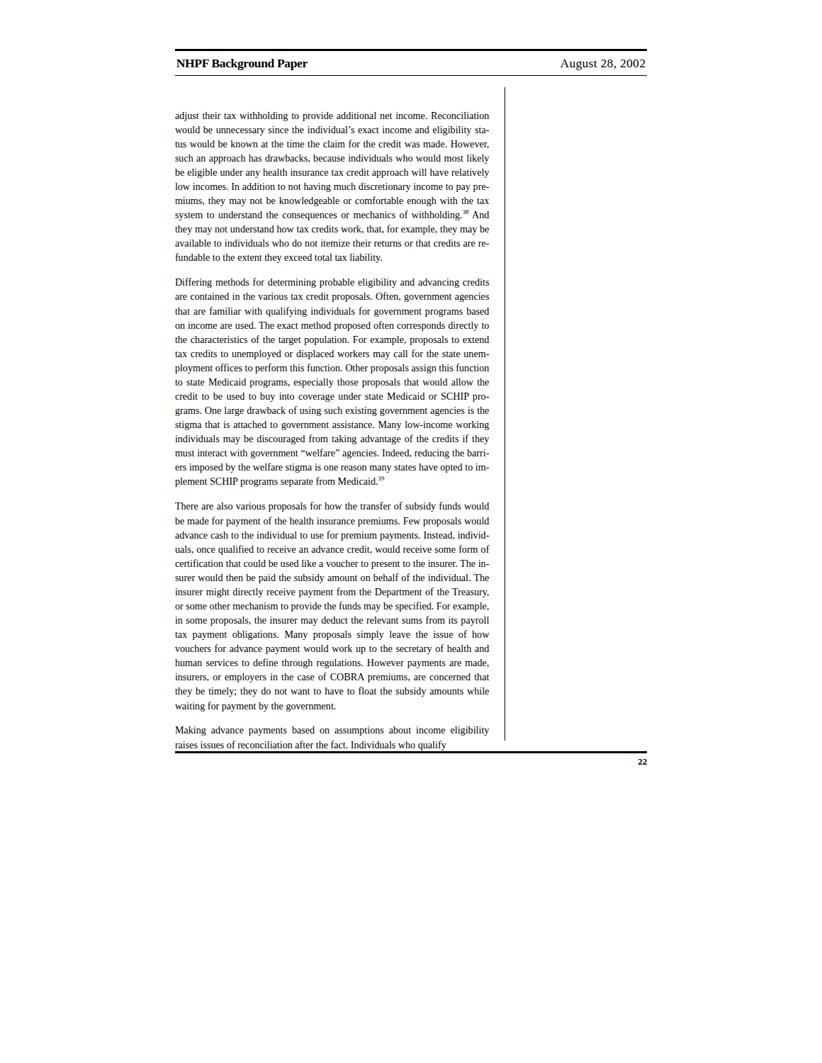NHPF Background Paper
August 28, 2002
adjust their tax withholding to provide additional net income. Reconciliation would be unnecessary since the individual’s exact income and eligibility status would be known at the time the claim for the credit was made. However, such an approach has drawbacks, because individuals who would most likely be eligible under any health insurance tax credit approach will have relatively low incomes. In addition to not having much discretionary income to pay premiums, they may not be knowledgeable or comfortable enough with the tax system to understand the consequences or mechanics of withholding.38 And they may not understand how tax credits work, that, for example, they may be available to individuals who do not itemize their returns or that credits are refundable to the extent they exceed total tax liability.
Differing methods for determining probable eligibility and advancing credits are contained in the various tax credit proposals. Often, government agencies that are familiar with qualifying individuals for government programs based on income are used. The exact method proposed often corresponds directly to the characteristics of the target population. For example, proposals to extend tax credits to unemployed or displaced workers may call for the state unemployment offices to perform this function. Other proposals assign this function to state Medicaid programs, especially those proposals that would allow the credit to be used to buy into coverage under state Medicaid or SCHIP programs. One large drawback of using such existing government agencies is the stigma that is attached to government assistance. Many low-income working individuals may be discouraged from taking advantage of the credits if they must interact with government “welfare” agencies. Indeed, reducing the barriers imposed by the welfare stigma is one reason many states have opted to implement SCHIP programs separate from Medicaid.39
There are also various proposals for how the transfer of subsidy funds would be made for payment of the health insurance premiums. Few proposals would advance cash to the individual to use for premium payments. Instead, individuals, once qualified to receive an advance credit, would receive some form of certification that could be used like a voucher to present to the insurer. The insurer would then be paid the subsidy amount on behalf of the individual. The insurer might directly receive payment from the Department of the Treasury, or some other mechanism to provide the funds may be specified. For example, in some proposals, the insurer may deduct the relevant sums from its payroll tax payment obligations. Many proposals simply leave the issue of how vouchers for advance payment would work up to the secretary of health and human services to define through regulations. However payments are made, insurers, or employers in the case of COBRA premiums, are concerned that they be timely; they do not want to have to float the subsidy amounts while waiting for payment by the government.
Making advance payments based on assumptions about income eligibility raises issues of reconciliation after the fact. Individuals who qualify
22